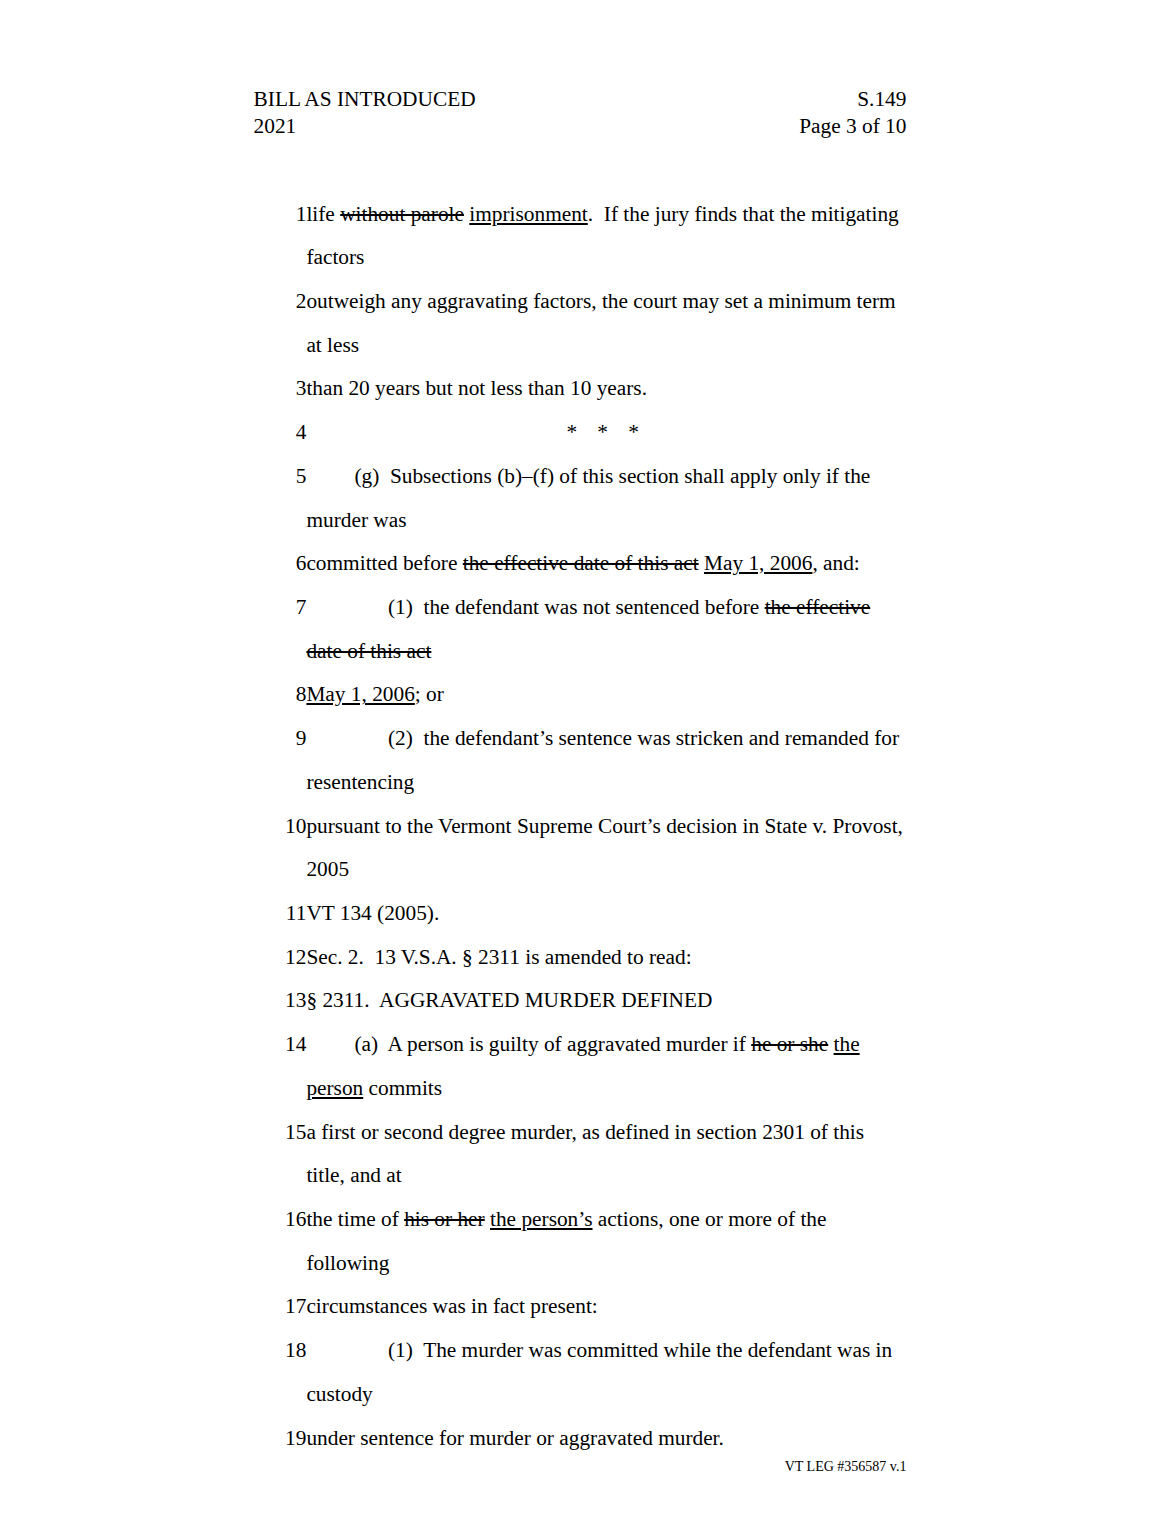BILL AS INTRODUCED
2021
S.149
Page 3 of 10
| 1 | life without parole imprisonment . If the jury finds that the mitigating factors |
| 2 | outweigh any aggravating factors, the court may set a minimum term at less |
| 3 | than 20 years but not less than 10 years. |
| 4 | * * * |
| 5 | (g) Subsections (b)–(f) of this section shall apply only if the murder was |
| 6 | committed before the effective date of this act May 1, 2006 , and: |
| 7 | (1) the defendant was not sentenced before the effective date of this act |
| 8 | May 1, 2006 ; or |
| 9 | (2) the defendant’s sentence was stricken and remanded for resentencing |
| 10 | pursuant to the Vermont Supreme Court’s decision in State v. Provost, 2005 |
| 11 | VT 134 (2005). |
| 12 | Sec. 2. 13 V.S.A. § 2311 is amended to read: |
| 13 | § 2311. AGGRAVATED MURDER DEFINED |
| 14 | (a) A person is guilty of aggravated murder if he or she the person commits |
| 15 | a first or second degree murder, as defined in section 2301 of this title, and at |
| 16 | the time of his or her the person’s actions, one or more of the following |
| 17 | circumstances was in fact present: |
| 18 | (1) The murder was committed while the defendant was in custody |
| 19 | under sentence for murder or aggravated murder. |
VT LEG #356587 v.1